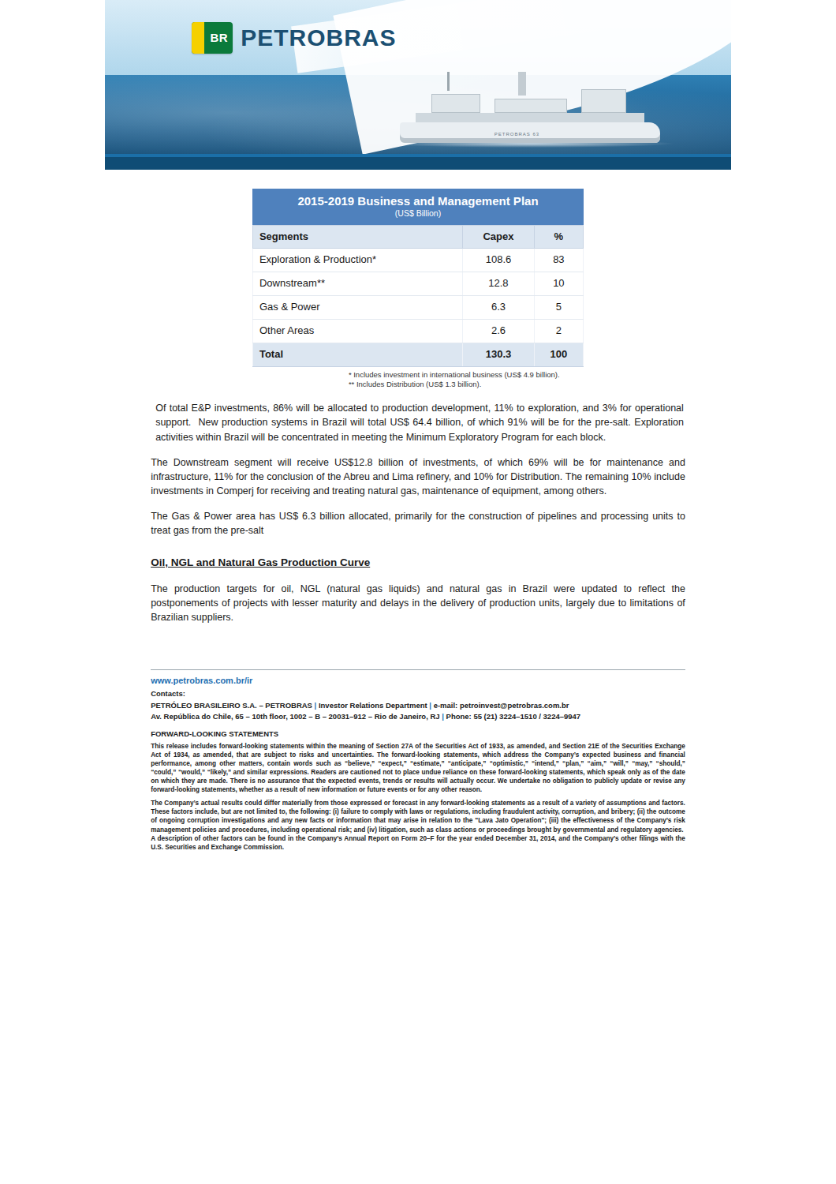PETROBRAS 63
BR
PETROBRAS
2015-2019 Business and Management Plan (US$ Billion)
| Segments | Capex | % |
| --- | --- | --- |
| Exploration & Production* | 108.6 | 83 |
| Downstream** | 12.8 | 10 |
| Gas & Power | 6.3 | 5 |
| Other Areas | 2.6 | 2 |
| Total | 130.3 | 100 |
* Includes investment in international business (US$ 4.9 billion).
** Includes Distribution (US$ 1.3 billion).
Of total E&P investments, 86% will be allocated to production development, 11% to exploration, and 3% for operational support. New production systems in Brazil will total US$ 64.4 billion, of which 91% will be for the pre-salt. Exploration activities within Brazil will be concentrated in meeting the Minimum Exploratory Program for each block.
The Downstream segment will receive US$12.8 billion of investments, of which 69% will be for maintenance and infrastructure, 11% for the conclusion of the Abreu and Lima refinery, and 10% for Distribution. The remaining 10% include investments in Comperj for receiving and treating natural gas, maintenance of equipment, among others.
The Gas & Power area has US$ 6.3 billion allocated, primarily for the construction of pipelines and processing units to treat gas from the pre-salt
Oil, NGL and Natural Gas Production Curve
The production targets for oil, NGL (natural gas liquids) and natural gas in Brazil were updated to reflect the postponements of projects with lesser maturity and delays in the delivery of production units, largely due to limitations of Brazilian suppliers.
www.petrobras.com.br/ir
Contacts:
PETRÓLEO BRASILEIRO S.A. – PETROBRAS | Investor Relations Department | e-mail: petroinvest@petrobras.com.br
Av. República do Chile, 65 – 10th floor, 1002 – B – 20031–912 – Rio de Janeiro, RJ | Phone: 55 (21) 3224–1510 / 3224–9947
FORWARD-LOOKING STATEMENTS
This release includes forward-looking statements within the meaning of Section 27A of the Securities Act of 1933, as amended, and Section 21E of the Securities Exchange Act of 1934, as amended, that are subject to risks and uncertainties. The forward-looking statements, which address the Company’s expected business and financial performance, among other matters, contain words such as “believe,” “expect,” “estimate,” “anticipate,” “optimistic,” “intend,” “plan,” “aim,” “will,” “may,” “should,” “could,” “would,” “likely,” and similar expressions. Readers are cautioned not to place undue reliance on these forward-looking statements, which speak only as of the date on which they are made. There is no assurance that the expected events, trends or results will actually occur. We undertake no obligation to publicly update or revise any forward-looking statements, whether as a result of new information or future events or for any other reason.
The Company’s actual results could differ materially from those expressed or forecast in any forward-looking statements as a result of a variety of assumptions and factors. These factors include, but are not limited to, the following: (i) failure to comply with laws or regulations, including fraudulent activity, corruption, and bribery; (ii) the outcome of ongoing corruption investigations and any new facts or information that may arise in relation to the "Lava Jato Operation"; (iii) the effectiveness of the Company’s risk management policies and procedures, including operational risk; and (iv) litigation, such as class actions or proceedings brought by governmental and regulatory agencies. A description of other factors can be found in the Company’s Annual Report on Form 20–F for the year ended December 31, 2014, and the Company’s other filings with the U.S. Securities and Exchange Commission.